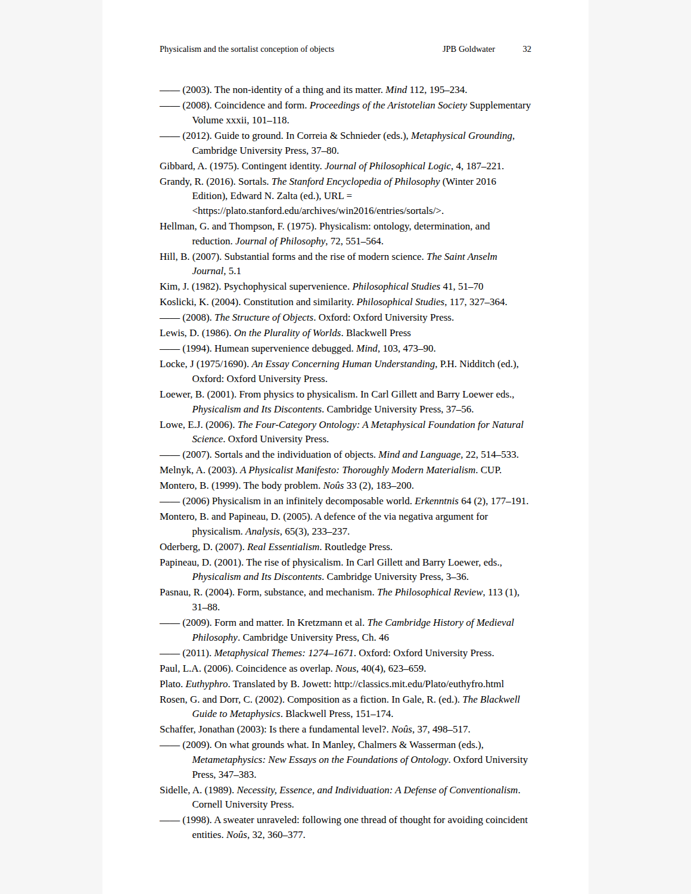Physicalism and the sortalist conception of objects JPB Goldwater 32
—— (2003). The non-identity of a thing and its matter. Mind 112, 195–234.
—— (2008). Coincidence and form. Proceedings of the Aristotelian Society Supplementary Volume xxxii, 101–118.
—— (2012). Guide to ground. In Correia & Schnieder (eds.), Metaphysical Grounding, Cambridge University Press, 37–80.
Gibbard, A. (1975). Contingent identity. Journal of Philosophical Logic, 4, 187–221.
Grandy, R. (2016). Sortals. The Stanford Encyclopedia of Philosophy (Winter 2016 Edition), Edward N. Zalta (ed.), URL = <https://plato.stanford.edu/archives/win2016/entries/sortals/>.
Hellman, G. and Thompson, F. (1975). Physicalism: ontology, determination, and reduction. Journal of Philosophy, 72, 551–564.
Hill, B. (2007). Substantial forms and the rise of modern science. The Saint Anselm Journal, 5.1
Kim, J. (1982). Psychophysical supervenience. Philosophical Studies 41, 51–70
Koslicki, K. (2004). Constitution and similarity. Philosophical Studies, 117, 327–364.
—— (2008). The Structure of Objects. Oxford: Oxford University Press.
Lewis, D. (1986). On the Plurality of Worlds. Blackwell Press
—— (1994). Humean supervenience debugged. Mind, 103, 473–90.
Locke, J (1975/1690). An Essay Concerning Human Understanding, P.H. Nidditch (ed.), Oxford: Oxford University Press.
Loewer, B. (2001). From physics to physicalism. In Carl Gillett and Barry Loewer eds., Physicalism and Its Discontents. Cambridge University Press, 37–56.
Lowe, E.J. (2006). The Four-Category Ontology: A Metaphysical Foundation for Natural Science. Oxford University Press.
—— (2007). Sortals and the individuation of objects. Mind and Language, 22, 514–533.
Melnyk, A. (2003). A Physicalist Manifesto: Thoroughly Modern Materialism. CUP.
Montero, B. (1999). The body problem. Noûs 33 (2), 183–200.
—— (2006) Physicalism in an infinitely decomposable world. Erkenntnis 64 (2), 177–191.
Montero, B. and Papineau, D. (2005). A defence of the via negativa argument for physicalism. Analysis, 65(3), 233–237.
Oderberg, D. (2007). Real Essentialism. Routledge Press.
Papineau, D. (2001). The rise of physicalism. In Carl Gillett and Barry Loewer, eds., Physicalism and Its Discontents. Cambridge University Press, 3–36.
Pasnau, R. (2004). Form, substance, and mechanism. The Philosophical Review, 113 (1), 31–88.
—— (2009). Form and matter. In Kretzmann et al. The Cambridge History of Medieval Philosophy. Cambridge University Press, Ch. 46
—— (2011). Metaphysical Themes: 1274–1671. Oxford: Oxford University Press.
Paul, L.A. (2006). Coincidence as overlap. Nous, 40(4), 623–659.
Plato. Euthyphro. Translated by B. Jowett: http://classics.mit.edu/Plato/euthyfro.html
Rosen, G. and Dorr, C. (2002). Composition as a fiction. In Gale, R. (ed.). The Blackwell Guide to Metaphysics. Blackwell Press, 151–174.
Schaffer, Jonathan (2003): Is there a fundamental level?. Noûs, 37, 498–517.
—— (2009). On what grounds what. In Manley, Chalmers & Wasserman (eds.), Metametaphysics: New Essays on the Foundations of Ontology. Oxford University Press, 347–383.
Sidelle, A. (1989). Necessity, Essence, and Individuation: A Defense of Conventionalism. Cornell University Press.
—— (1998). A sweater unraveled: following one thread of thought for avoiding coincident entities. Noûs, 32, 360–377.